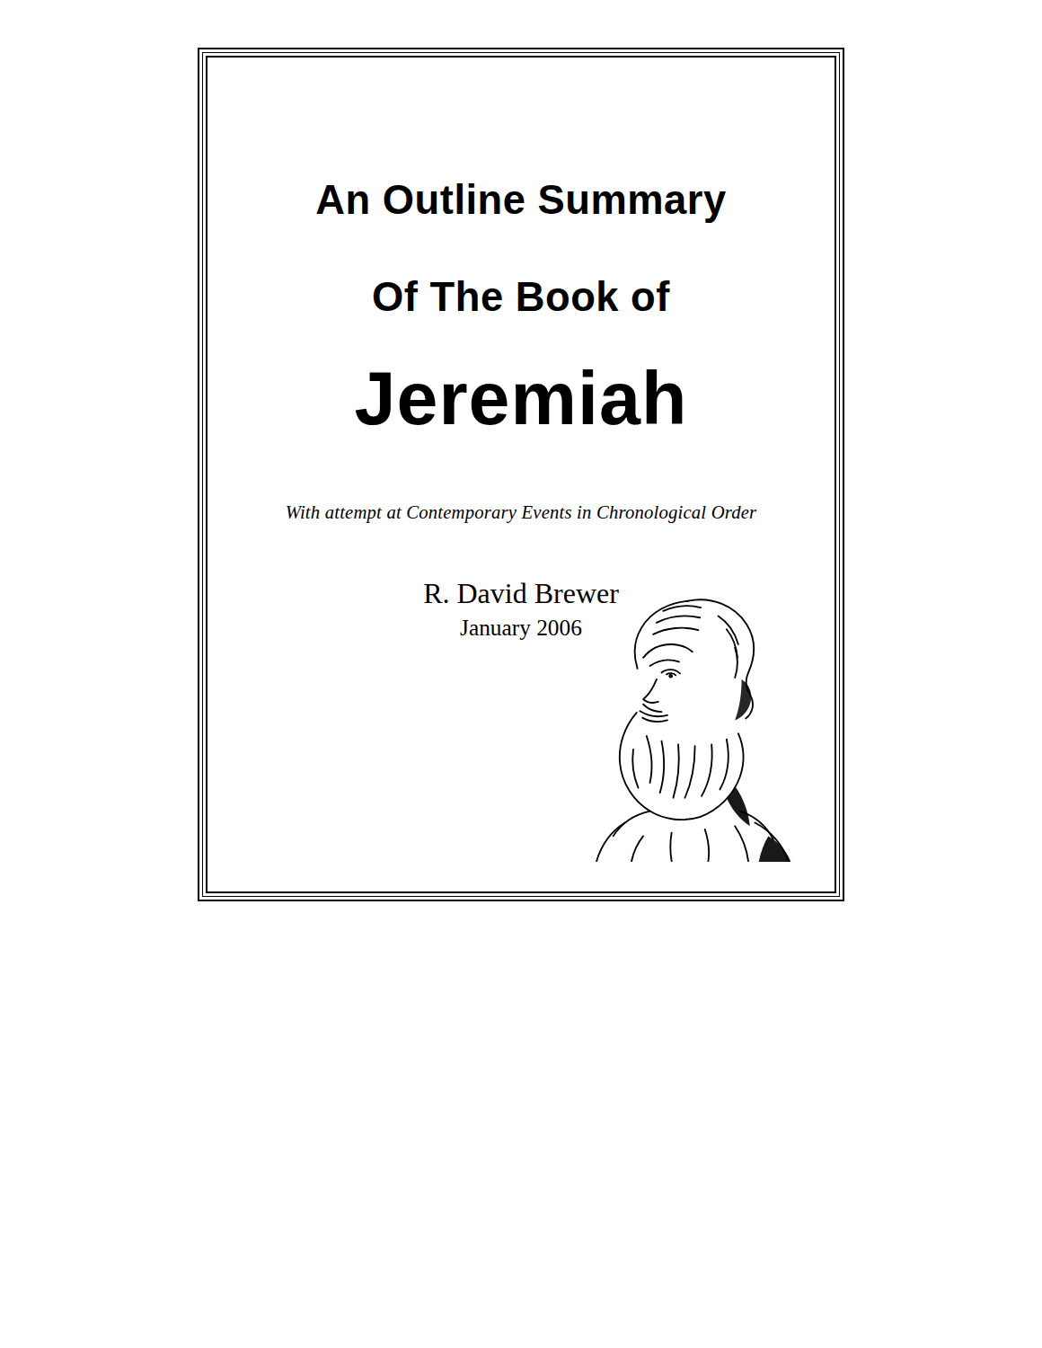An Outline Summary Of The Book of Jeremiah
With attempt at Contemporary Events in Chronological Order
R. David Brewer January 2006
Engraved portrait of a bearded prophet